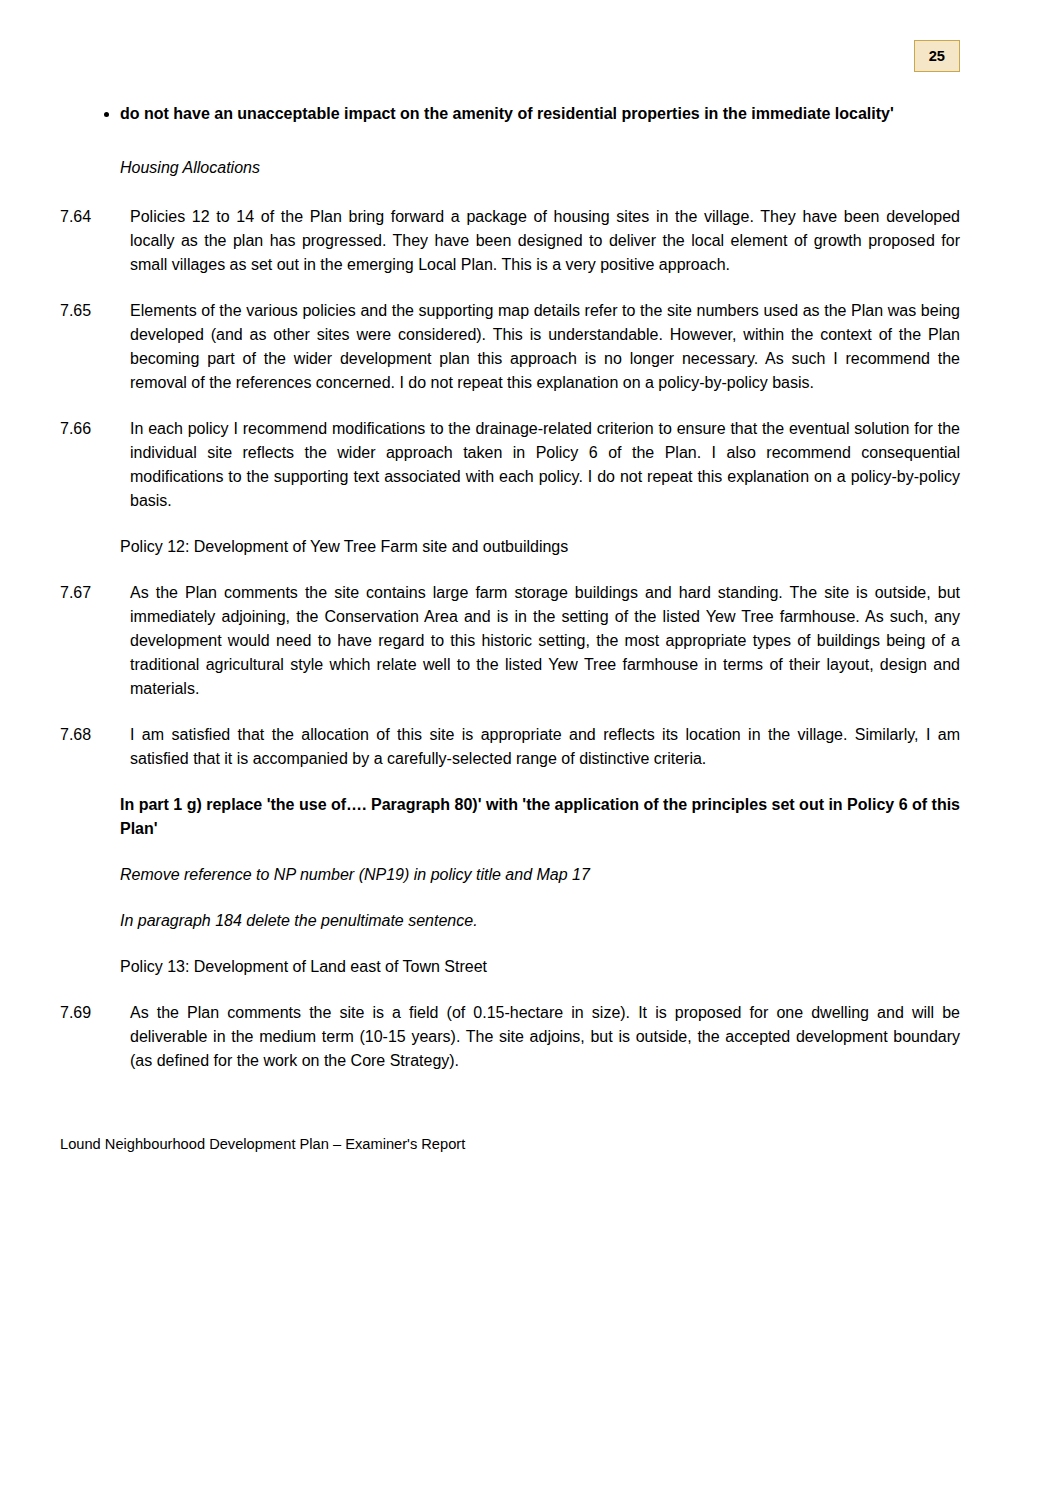25
do not have an unacceptable impact on the amenity of residential properties in the immediate locality'
Housing Allocations
7.64
Policies 12 to 14 of the Plan bring forward a package of housing sites in the village. They have been developed locally as the plan has progressed. They have been designed to deliver the local element of growth proposed for small villages as set out in the emerging Local Plan. This is a very positive approach.
7.65
Elements of the various policies and the supporting map details refer to the site numbers used as the Plan was being developed (and as other sites were considered). This is understandable. However, within the context of the Plan becoming part of the wider development plan this approach is no longer necessary. As such I recommend the removal of the references concerned. I do not repeat this explanation on a policy-by-policy basis.
7.66
In each policy I recommend modifications to the drainage-related criterion to ensure that the eventual solution for the individual site reflects the wider approach taken in Policy 6 of the Plan. I also recommend consequential modifications to the supporting text associated with each policy. I do not repeat this explanation on a policy-by-policy basis.
Policy 12: Development of Yew Tree Farm site and outbuildings
7.67
As the Plan comments the site contains large farm storage buildings and hard standing. The site is outside, but immediately adjoining, the Conservation Area and is in the setting of the listed Yew Tree farmhouse. As such, any development would need to have regard to this historic setting, the most appropriate types of buildings being of a traditional agricultural style which relate well to the listed Yew Tree farmhouse in terms of their layout, design and materials.
7.68
I am satisfied that the allocation of this site is appropriate and reflects its location in the village. Similarly, I am satisfied that it is accompanied by a carefully-selected range of distinctive criteria.
In part 1 g) replace 'the use of…. Paragraph 80)' with 'the application of the principles set out in Policy 6 of this Plan'
Remove reference to NP number (NP19) in policy title and Map 17
In paragraph 184 delete the penultimate sentence.
Policy 13: Development of Land east of Town Street
7.69
As the Plan comments the site is a field (of 0.15-hectare in size). It is proposed for one dwelling and will be deliverable in the medium term (10-15 years). The site adjoins, but is outside, the accepted development boundary (as defined for the work on the Core Strategy).
Lound Neighbourhood Development Plan – Examiner's Report